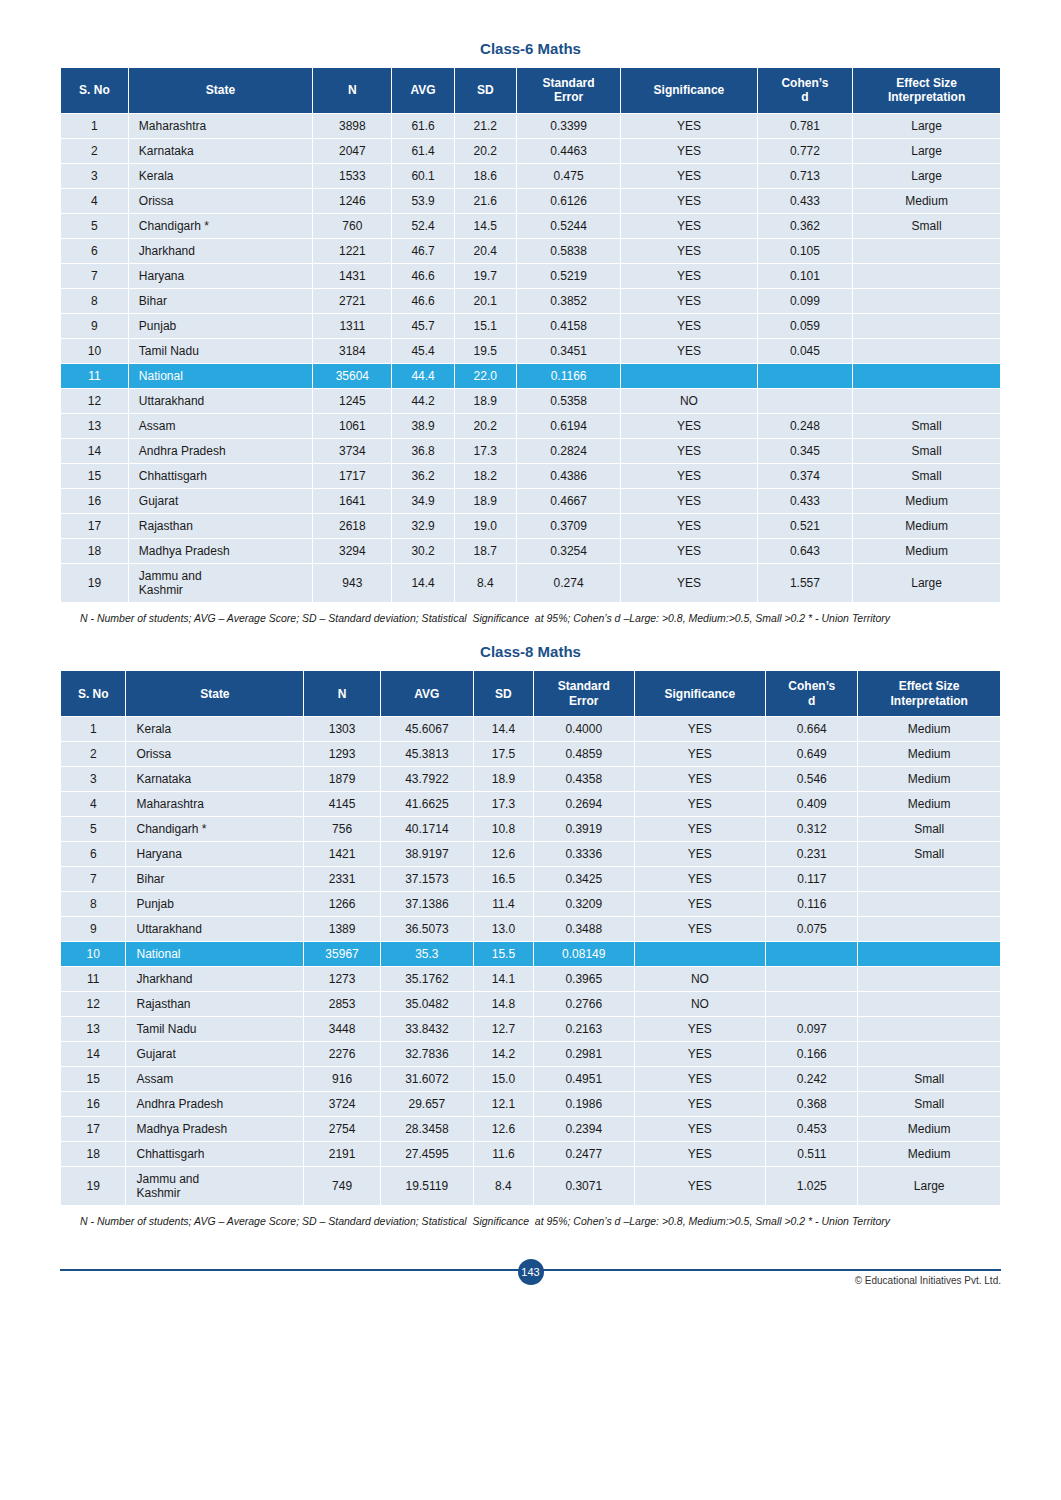Class-6 Maths
| S. No | State | N | AVG | SD | Standard Error | Significance | Cohen’s d | Effect Size Interpretation |
| --- | --- | --- | --- | --- | --- | --- | --- | --- |
| 1 | Maharashtra | 3898 | 61.6 | 21.2 | 0.3399 | YES | 0.781 | Large |
| 2 | Karnataka | 2047 | 61.4 | 20.2 | 0.4463 | YES | 0.772 | Large |
| 3 | Kerala | 1533 | 60.1 | 18.6 | 0.475 | YES | 0.713 | Large |
| 4 | Orissa | 1246 | 53.9 | 21.6 | 0.6126 | YES | 0.433 | Medium |
| 5 | Chandigarh * | 760 | 52.4 | 14.5 | 0.5244 | YES | 0.362 | Small |
| 6 | Jharkhand | 1221 | 46.7 | 20.4 | 0.5838 | YES | 0.105 | |
| 7 | Haryana | 1431 | 46.6 | 19.7 | 0.5219 | YES | 0.101 | |
| 8 | Bihar | 2721 | 46.6 | 20.1 | 0.3852 | YES | 0.099 | |
| 9 | Punjab | 1311 | 45.7 | 15.1 | 0.4158 | YES | 0.059 | |
| 10 | Tamil Nadu | 3184 | 45.4 | 19.5 | 0.3451 | YES | 0.045 | |
| 11 | National | 35604 | 44.4 | 22.0 | 0.1166 | | | |
| 12 | Uttarakhand | 1245 | 44.2 | 18.9 | 0.5358 | NO | | |
| 13 | Assam | 1061 | 38.9 | 20.2 | 0.6194 | YES | 0.248 | Small |
| 14 | Andhra Pradesh | 3734 | 36.8 | 17.3 | 0.2824 | YES | 0.345 | Small |
| 15 | Chhattisgarh | 1717 | 36.2 | 18.2 | 0.4386 | YES | 0.374 | Small |
| 16 | Gujarat | 1641 | 34.9 | 18.9 | 0.4667 | YES | 0.433 | Medium |
| 17 | Rajasthan | 2618 | 32.9 | 19.0 | 0.3709 | YES | 0.521 | Medium |
| 18 | Madhya Pradesh | 3294 | 30.2 | 18.7 | 0.3254 | YES | 0.643 | Medium |
| 19 | Jammu and Kashmir | 943 | 14.4 | 8.4 | 0.274 | YES | 1.557 | Large |
N - Number of students; AVG – Average Score; SD – Standard deviation; Statistical Significance at 95%; Cohen’s d –Large: >0.8, Medium:>0.5, Small >0.2 * - Union Territory
Class-8 Maths
| S. No | State | N | AVG | SD | Standard Error | Significance | Cohen’s d | Effect Size Interpretation |
| --- | --- | --- | --- | --- | --- | --- | --- | --- |
| 1 | Kerala | 1303 | 45.6067 | 14.4 | 0.4000 | YES | 0.664 | Medium |
| 2 | Orissa | 1293 | 45.3813 | 17.5 | 0.4859 | YES | 0.649 | Medium |
| 3 | Karnataka | 1879 | 43.7922 | 18.9 | 0.4358 | YES | 0.546 | Medium |
| 4 | Maharashtra | 4145 | 41.6625 | 17.3 | 0.2694 | YES | 0.409 | Medium |
| 5 | Chandigarh * | 756 | 40.1714 | 10.8 | 0.3919 | YES | 0.312 | Small |
| 6 | Haryana | 1421 | 38.9197 | 12.6 | 0.3336 | YES | 0.231 | Small |
| 7 | Bihar | 2331 | 37.1573 | 16.5 | 0.3425 | YES | 0.117 | |
| 8 | Punjab | 1266 | 37.1386 | 11.4 | 0.3209 | YES | 0.116 | |
| 9 | Uttarakhand | 1389 | 36.5073 | 13.0 | 0.3488 | YES | 0.075 | |
| 10 | National | 35967 | 35.3 | 15.5 | 0.08149 | | | |
| 11 | Jharkhand | 1273 | 35.1762 | 14.1 | 0.3965 | NO | | |
| 12 | Rajasthan | 2853 | 35.0482 | 14.8 | 0.2766 | NO | | |
| 13 | Tamil Nadu | 3448 | 33.8432 | 12.7 | 0.2163 | YES | 0.097 | |
| 14 | Gujarat | 2276 | 32.7836 | 14.2 | 0.2981 | YES | 0.166 | |
| 15 | Assam | 916 | 31.6072 | 15.0 | 0.4951 | YES | 0.242 | Small |
| 16 | Andhra Pradesh | 3724 | 29.657 | 12.1 | 0.1986 | YES | 0.368 | Small |
| 17 | Madhya Pradesh | 2754 | 28.3458 | 12.6 | 0.2394 | YES | 0.453 | Medium |
| 18 | Chhattisgarh | 2191 | 27.4595 | 11.6 | 0.2477 | YES | 0.511 | Medium |
| 19 | Jammu and Kashmir | 749 | 19.5119 | 8.4 | 0.3071 | YES | 1.025 | Large |
N - Number of students; AVG – Average Score; SD – Standard deviation; Statistical Significance at 95%; Cohen’s d –Large: >0.8, Medium:>0.5, Small >0.2 * - Union Territory
143
© Educational Initiatives Pvt. Ltd.